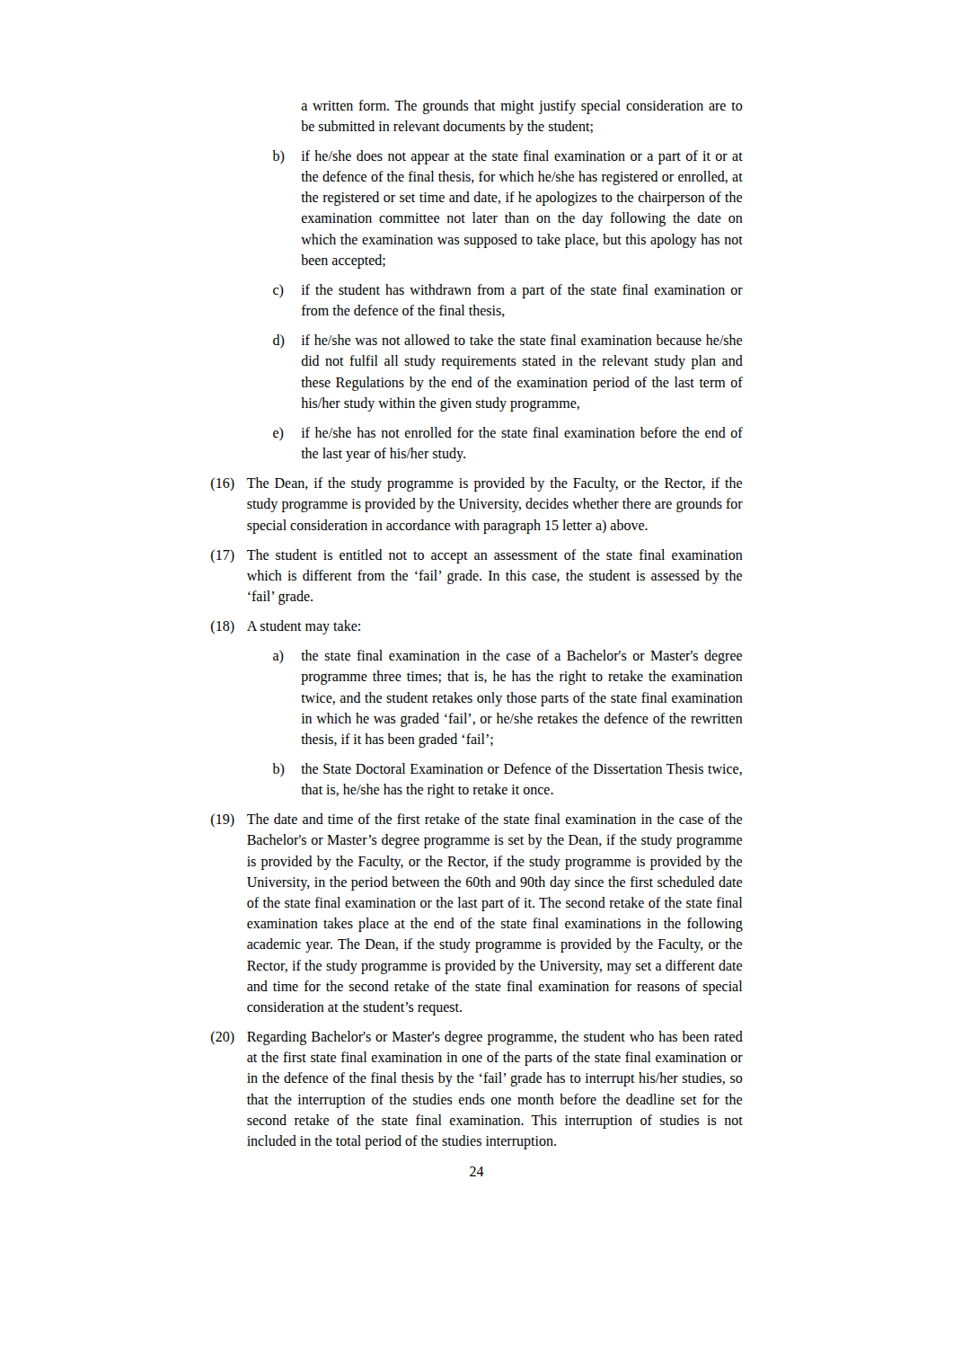a written form. The grounds that might justify special consideration are to be submitted in relevant documents by the student;
b)
if he/she does not appear at the state final examination or a part of it or at the defence of the final thesis, for which he/she has registered or enrolled, at the registered or set time and date, if he apologizes to the chairperson of the examination committee not later than on the day following the date on which the examination was supposed to take place, but this apology has not been accepted;
c)
if the student has withdrawn from a part of the state final examination or from the defence of the final thesis,
d)
if he/she was not allowed to take the state final examination because he/she did not fulfil all study requirements stated in the relevant study plan and these Regulations by the end of the examination period of the last term of his/her study within the given study programme,
e)
if he/she has not enrolled for the state final examination before the end of the last year of his/her study.
(16)
The Dean, if the study programme is provided by the Faculty, or the Rector, if the study programme is provided by the University, decides whether there are grounds for special consideration in accordance with paragraph 15 letter a) above.
(17)
The student is entitled not to accept an assessment of the state final examination which is different from the ‘fail’ grade. In this case, the student is assessed by the ‘fail’ grade.
(18)
A student may take:
a)
the state final examination in the case of a Bachelor's or Master's degree programme three times; that is, he has the right to retake the examination twice, and the student retakes only those parts of the state final examination in which he was graded ‘fail’, or he/she retakes the defence of the rewritten thesis, if it has been graded ‘fail’;
b)
the State Doctoral Examination or Defence of the Dissertation Thesis twice, that is, he/she has the right to retake it once.
(19)
The date and time of the first retake of the state final examination in the case of the Bachelor's or Master’s degree programme is set by the Dean, if the study programme is provided by the Faculty, or the Rector, if the study programme is provided by the University, in the period between the 60th and 90th day since the first scheduled date of the state final examination or the last part of it. The second retake of the state final examination takes place at the end of the state final examinations in the following academic year. The Dean, if the study programme is provided by the Faculty, or the Rector, if the study programme is provided by the University, may set a different date and time for the second retake of the state final examination for reasons of special consideration at the student’s request.
(20)
Regarding Bachelor's or Master's degree programme, the student who has been rated at the first state final examination in one of the parts of the state final examination or in the defence of the final thesis by the ‘fail’ grade has to interrupt his/her studies, so that the interruption of the studies ends one month before the deadline set for the second retake of the state final examination. This interruption of studies is not included in the total period of the studies interruption.
24